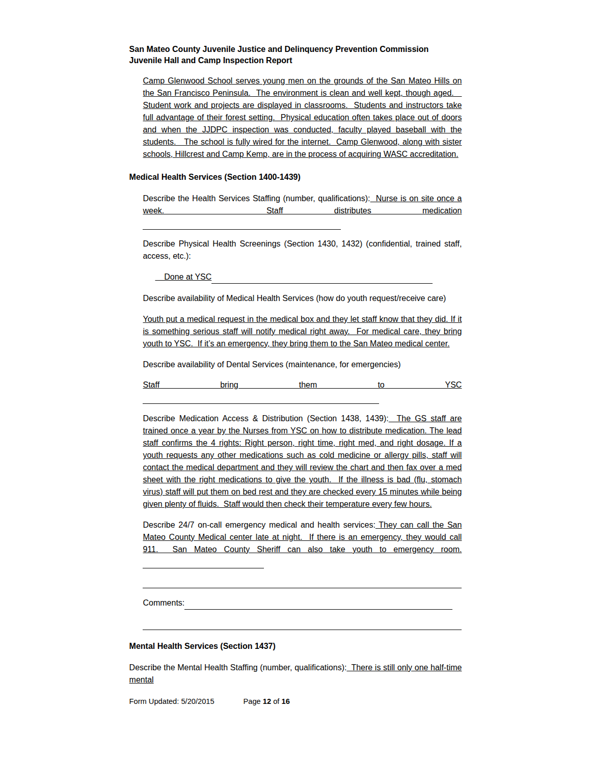San Mateo County Juvenile Justice and Delinquency Prevention Commission
Juvenile Hall and Camp Inspection Report
Camp Glenwood School serves young men on the grounds of the San Mateo Hills on the San Francisco Peninsula. The environment is clean and well kept, though aged. Student work and projects are displayed in classrooms. Students and instructors take full advantage of their forest setting. Physical education often takes place out of doors and when the JJDPC inspection was conducted, faculty played baseball with the students. The school is fully wired for the internet. Camp Glenwood, along with sister schools, Hillcrest and Camp Kemp, are in the process of acquiring WASC accreditation.
Medical Health Services (Section 1400-1439)
Describe the Health Services Staffing (number, qualifications): Nurse is on site once a week. Staff distributes medication
Describe Physical Health Screenings (Section 1430, 1432) (confidential, trained staff, access, etc.):
Done at YSC
Describe availability of Medical Health Services (how do youth request/receive care)
Youth put a medical request in the medical box and they let staff know that they did. If it is something serious staff will notify medical right away. For medical care, they bring youth to YSC. If it’s an emergency, they bring them to the San Mateo medical center.
Describe availability of Dental Services (maintenance, for emergencies)
Staff bring them to YSC
Describe Medication Access & Distribution (Section 1438, 1439): The GS staff are trained once a year by the Nurses from YSC on how to distribute medication. The lead staff confirms the 4 rights: Right person, right time, right med, and right dosage. If a youth requests any other medications such as cold medicine or allergy pills, staff will contact the medical department and they will review the chart and then fax over a med sheet with the right medications to give the youth. If the illness is bad (flu, stomach virus) staff will put them on bed rest and they are checked every 15 minutes while being given plenty of fluids. Staff would then check their temperature every few hours.
Describe 24/7 on-call emergency medical and health services: They can call the San Mateo County Medical center late at night. If there is an emergency, they would call 911. San Mateo County Sheriff can also take youth to emergency room.
Comments:
Mental Health Services (Section 1437)
Describe the Mental Health Staffing (number, qualifications): There is still only one half-time mental
Form Updated: 5/20/2015 Page 12 of 16